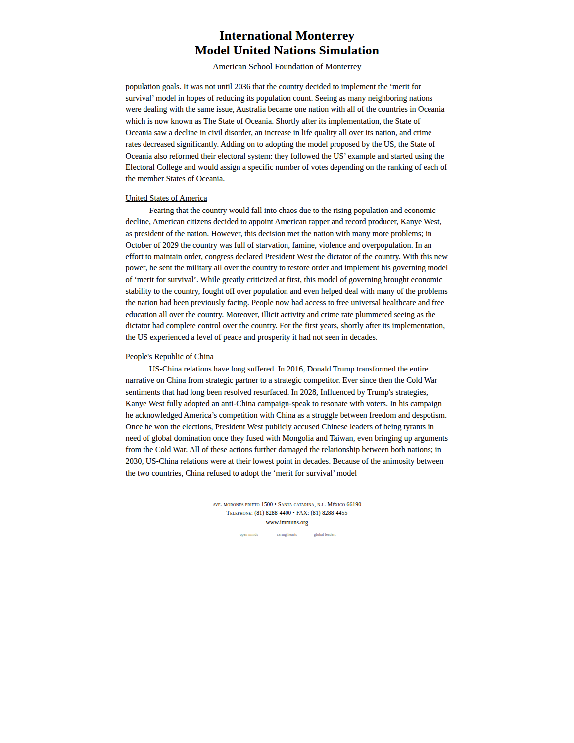International Monterrey
Model United Nations Simulation
American School Foundation of Monterrey
population goals. It was not until 2036 that the country decided to implement the ‘merit for survival’ model in hopes of reducing its population count. Seeing as many neighboring nations were dealing with the same issue, Australia became one nation with all of the countries in Oceania which is now known as The State of Oceania. Shortly after its implementation, the State of Oceania saw a decline in civil disorder, an increase in life quality all over its nation, and crime rates decreased significantly. Adding on to adopting the model proposed by the US, the State of Oceania also reformed their electoral system; they followed the US’ example and started using the Electoral College and would assign a specific number of votes depending on the ranking of each of the member States of Oceania.
United States of America
Fearing that the country would fall into chaos due to the rising population and economic decline, American citizens decided to appoint American rapper and record producer, Kanye West, as president of the nation. However, this decision met the nation with many more problems; in October of 2029 the country was full of starvation, famine, violence and overpopulation. In an effort to maintain order, congress declared President West the dictator of the country. With this new power, he sent the military all over the country to restore order and implement his governing model of ‘merit for survival’. While greatly criticized at first, this model of governing brought economic stability to the country, fought off over population and even helped deal with many of the problems the nation had been previously facing. People now had access to free universal healthcare and free education all over the country. Moreover, illicit activity and crime rate plummeted seeing as the dictator had complete control over the country. For the first years, shortly after its implementation, the US experienced a level of peace and prosperity it had not seen in decades.
People's Republic of China
US-China relations have long suffered. In 2016, Donald Trump transformed the entire narrative on China from strategic partner to a strategic competitor. Ever since then the Cold War sentiments that had long been resolved resurfaced. In 2028, Influenced by Trump's strategies, Kanye West fully adopted an anti-China campaign-speak to resonate with voters. In his campaign he acknowledged America’s competition with China as a struggle between freedom and despotism. Once he won the elections, President West publicly accused Chinese leaders of being tyrants in need of global domination once they fused with Mongolia and Taiwan, even bringing up arguments from the Cold War. All of these actions further damaged the relationship between both nations; in 2030, US-China relations were at their lowest point in decades. Because of the animosity between the two countries, China refused to adopt the ‘merit for survival’ model
ave. morones prieto 1500 • Santa catarina, n.l. México 66190
Telephone: (81) 8288-4400 • FAX: (81) 8288-4455
www.immuns.org
open minds
caring hearts
global leaders